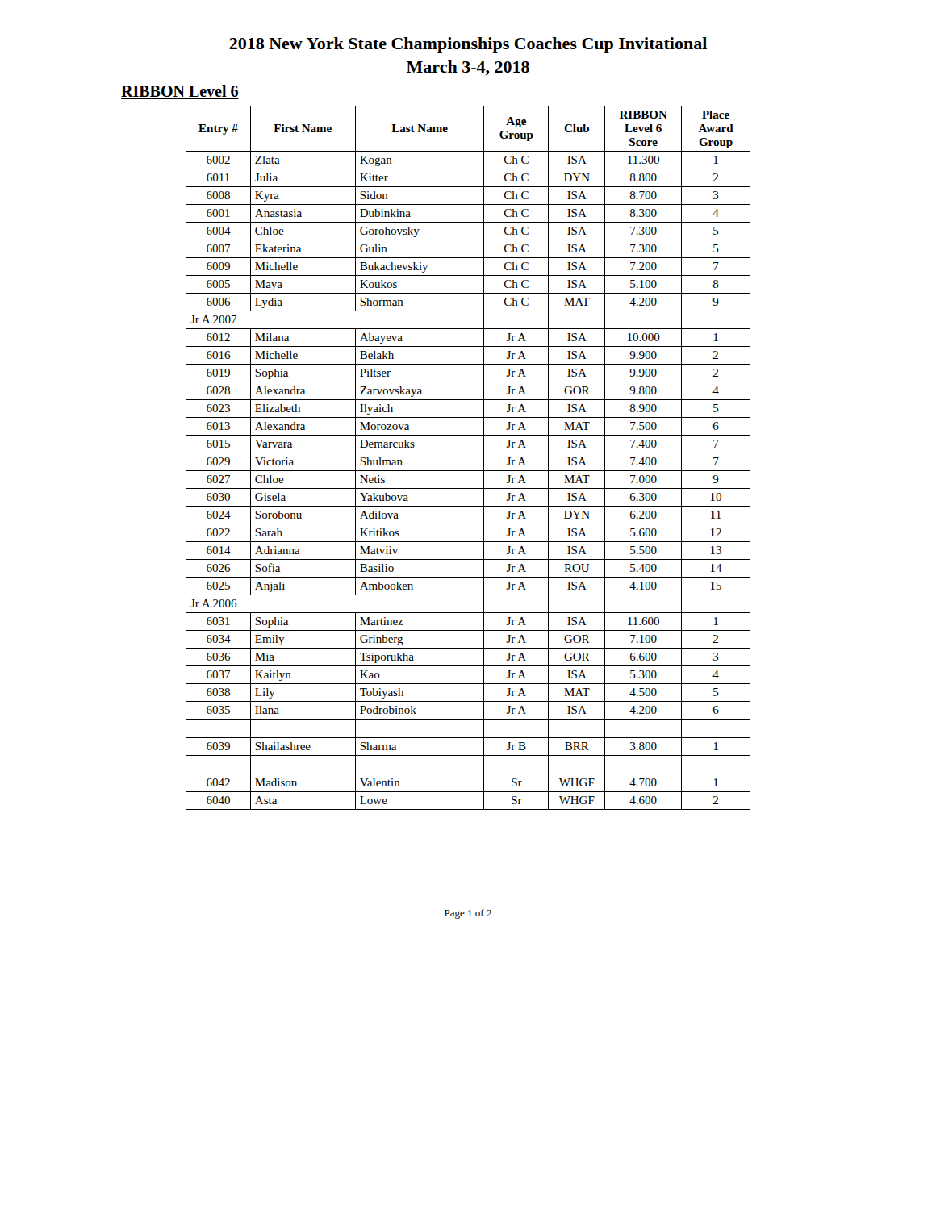2018 New York State Championships Coaches Cup Invitational
March 3-4, 2018
RIBBON Level 6
| Entry # | First Name | Last Name | Age Group | Club | RIBBON Level 6 Score | Place Award Group |
| --- | --- | --- | --- | --- | --- | --- |
| 6002 | Zlata | Kogan | Ch C | ISA | 11.300 | 1 |
| 6011 | Julia | Kitter | Ch C | DYN | 8.800 | 2 |
| 6008 | Kyra | Sidon | Ch C | ISA | 8.700 | 3 |
| 6001 | Anastasia | Dubinkina | Ch C | ISA | 8.300 | 4 |
| 6004 | Chloe | Gorohovsky | Ch C | ISA | 7.300 | 5 |
| 6007 | Ekaterina | Gulin | Ch C | ISA | 7.300 | 5 |
| 6009 | Michelle | Bukachevskiy | Ch C | ISA | 7.200 | 7 |
| 6005 | Maya | Koukos | Ch C | ISA | 5.100 | 8 |
| 6006 | Lydia | Shorman | Ch C | MAT | 4.200 | 9 |
| Jr A 2007 | | | | |
| 6012 | Milana | Abayeva | Jr A | ISA | 10.000 | 1 |
| 6016 | Michelle | Belakh | Jr A | ISA | 9.900 | 2 |
| 6019 | Sophia | Piltser | Jr A | ISA | 9.900 | 2 |
| 6028 | Alexandra | Zarvovskaya | Jr A | GOR | 9.800 | 4 |
| 6023 | Elizabeth | Ilyaich | Jr A | ISA | 8.900 | 5 |
| 6013 | Alexandra | Morozova | Jr A | MAT | 7.500 | 6 |
| 6015 | Varvara | Demarcuks | Jr A | ISA | 7.400 | 7 |
| 6029 | Victoria | Shulman | Jr A | ISA | 7.400 | 7 |
| 6027 | Chloe | Netis | Jr A | MAT | 7.000 | 9 |
| 6030 | Gisela | Yakubova | Jr A | ISA | 6.300 | 10 |
| 6024 | Sorobonu | Adilova | Jr A | DYN | 6.200 | 11 |
| 6022 | Sarah | Kritikos | Jr A | ISA | 5.600 | 12 |
| 6014 | Adrianna | Matviiv | Jr A | ISA | 5.500 | 13 |
| 6026 | Sofia | Basilio | Jr A | ROU | 5.400 | 14 |
| 6025 | Anjali | Ambooken | Jr A | ISA | 4.100 | 15 |
| Jr A 2006 | | | | |
| 6031 | Sophia | Martinez | Jr A | ISA | 11.600 | 1 |
| 6034 | Emily | Grinberg | Jr A | GOR | 7.100 | 2 |
| 6036 | Mia | Tsiporukha | Jr A | GOR | 6.600 | 3 |
| 6037 | Kaitlyn | Kao | Jr A | ISA | 5.300 | 4 |
| 6038 | Lily | Tobiyash | Jr A | MAT | 4.500 | 5 |
| 6035 | Ilana | Podrobinok | Jr A | ISA | 4.200 | 6 |
| 6039 | Shailashree | Sharma | Jr B | BRR | 3.800 | 1 |
| 6042 | Madison | Valentin | Sr | WHGF | 4.700 | 1 |
| 6040 | Asta | Lowe | Sr | WHGF | 4.600 | 2 |
Page 1 of 2